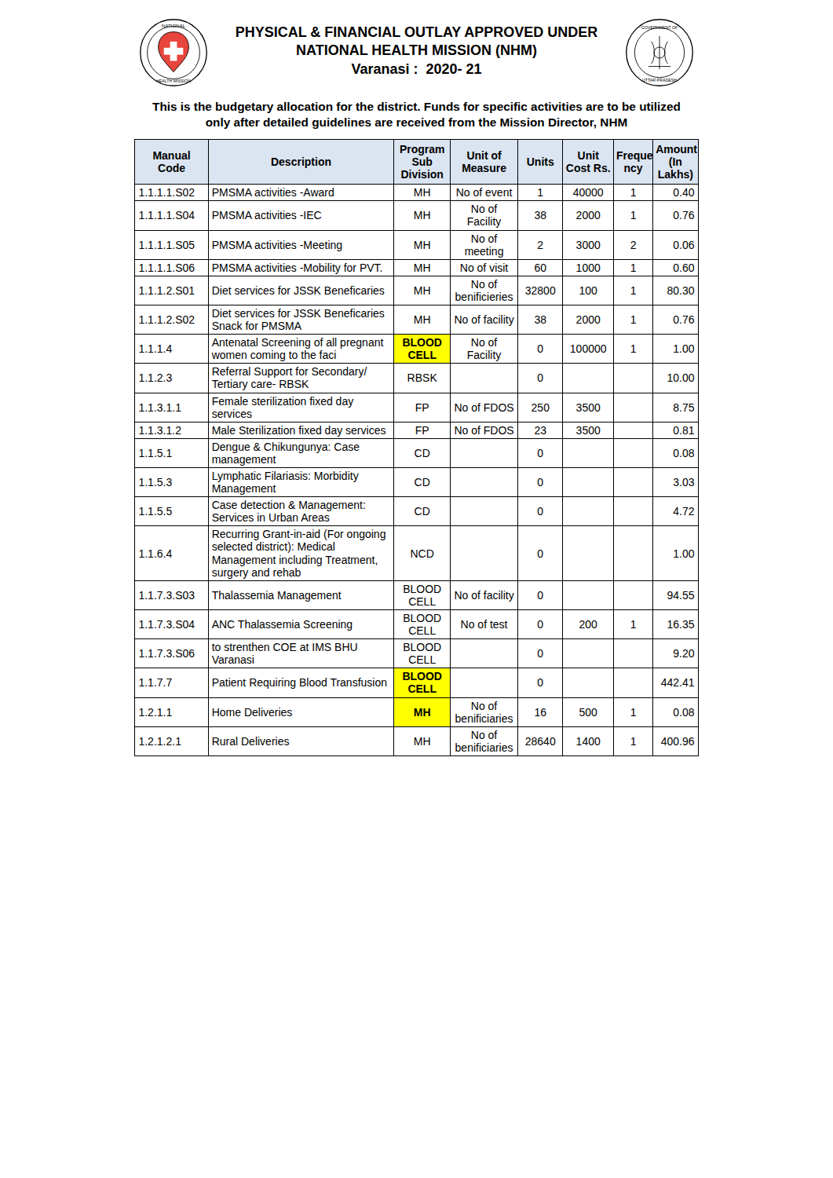NATIONAL HEALTH MISSION
PHYSICAL & FINANCIAL OUTLAY APPROVED UNDER
NATIONAL HEALTH MISSION (NHM)
Varanasi : 2020- 21
GOVERNMENT OF UTTAR PRADESH
This is the budgetary allocation for the district. Funds for specific activities are to be utilized only after detailed guidelines are received from the Mission Director, NHM
| Manual Code | Description | Program Sub Division | Unit of Measure | Units | Unit Cost Rs. | Freque ncy | Amount (In Lakhs) |
| --- | --- | --- | --- | --- | --- | --- | --- |
| 1.1.1.1.S02 | PMSMA activities -Award | MH | No of event | 1 | 40000 | 1 | 0.40 |
| 1.1.1.1.S04 | PMSMA activities -IEC | MH | No of Facility | 38 | 2000 | 1 | 0.76 |
| 1.1.1.1.S05 | PMSMA activities -Meeting | MH | No of meeting | 2 | 3000 | 2 | 0.06 |
| 1.1.1.1.S06 | PMSMA activities -Mobility for PVT. | MH | No of visit | 60 | 1000 | 1 | 0.60 |
| 1.1.1.2.S01 | Diet services for JSSK Beneficaries | MH | No of benificieries | 32800 | 100 | 1 | 80.30 |
| 1.1.1.2.S02 | Diet services for JSSK Beneficaries Snack for PMSMA | MH | No of facility | 38 | 2000 | 1 | 0.76 |
| 1.1.1.4 | Antenatal Screening of all pregnant women coming to the faci | BLOOD CELL | No of Facility | 0 | 100000 | 1 | 1.00 |
| 1.1.2.3 | Referral Support for Secondary/ Tertiary care- RBSK | RBSK | | 0 | | | 10.00 |
| 1.1.3.1.1 | Female sterilization fixed day services | FP | No of FDOS | 250 | 3500 | | 8.75 |
| 1.1.3.1.2 | Male Sterilization fixed day services | FP | No of FDOS | 23 | 3500 | | 0.81 |
| 1.1.5.1 | Dengue & Chikungunya: Case management | CD | | 0 | | | 0.08 |
| 1.1.5.3 | Lymphatic Filariasis: Morbidity Management | CD | | 0 | | | 3.03 |
| 1.1.5.5 | Case detection & Management: Services in Urban Areas | CD | | 0 | | | 4.72 |
| 1.1.6.4 | Recurring Grant-in-aid (For ongoing selected district): Medical Management including Treatment, surgery and rehab | NCD | | 0 | | | 1.00 |
| 1.1.7.3.S03 | Thalassemia Management | BLOOD CELL | No of facility | 0 | | | 94.55 |
| 1.1.7.3.S04 | ANC Thalassemia Screening | BLOOD CELL | No of test | 0 | 200 | 1 | 16.35 |
| 1.1.7.3.S06 | to strenthen COE at IMS BHU Varanasi | BLOOD CELL | | 0 | | | 9.20 |
| 1.1.7.7 | Patient Requiring Blood Transfusion | BLOOD CELL | | 0 | | | 442.41 |
| 1.2.1.1 | Home Deliveries | MH | No of benificiaries | 16 | 500 | 1 | 0.08 |
| 1.2.1.2.1 | Rural Deliveries | MH | No of benificiaries | 28640 | 1400 | 1 | 400.96 |